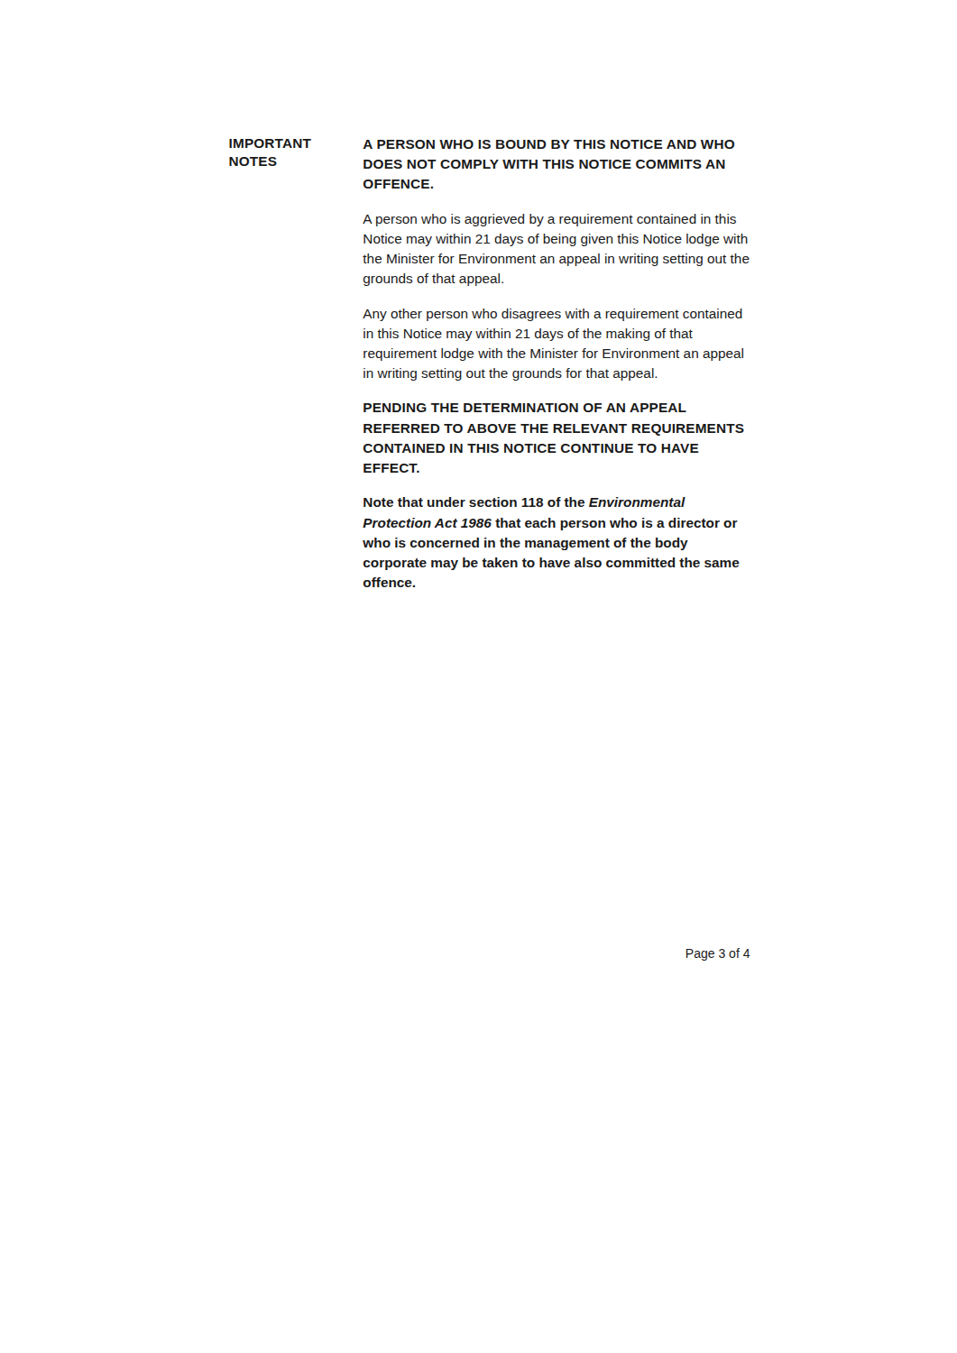IMPORTANT
NOTES
A PERSON WHO IS BOUND BY THIS NOTICE AND WHO DOES NOT COMPLY WITH THIS NOTICE COMMITS AN OFFENCE.
A person who is aggrieved by a requirement contained in this Notice may within 21 days of being given this Notice lodge with the Minister for Environment an appeal in writing setting out the grounds of that appeal.
Any other person who disagrees with a requirement contained in this Notice may within 21 days of the making of that requirement lodge with the Minister for Environment an appeal in writing setting out the grounds for that appeal.
PENDING THE DETERMINATION OF AN APPEAL REFERRED TO ABOVE THE RELEVANT REQUIREMENTS CONTAINED IN THIS NOTICE CONTINUE TO HAVE EFFECT.
Note that under section 118 of the Environmental Protection Act 1986 that each person who is a director or who is concerned in the management of the body corporate may be taken to have also committed the same offence.
Page 3 of 4